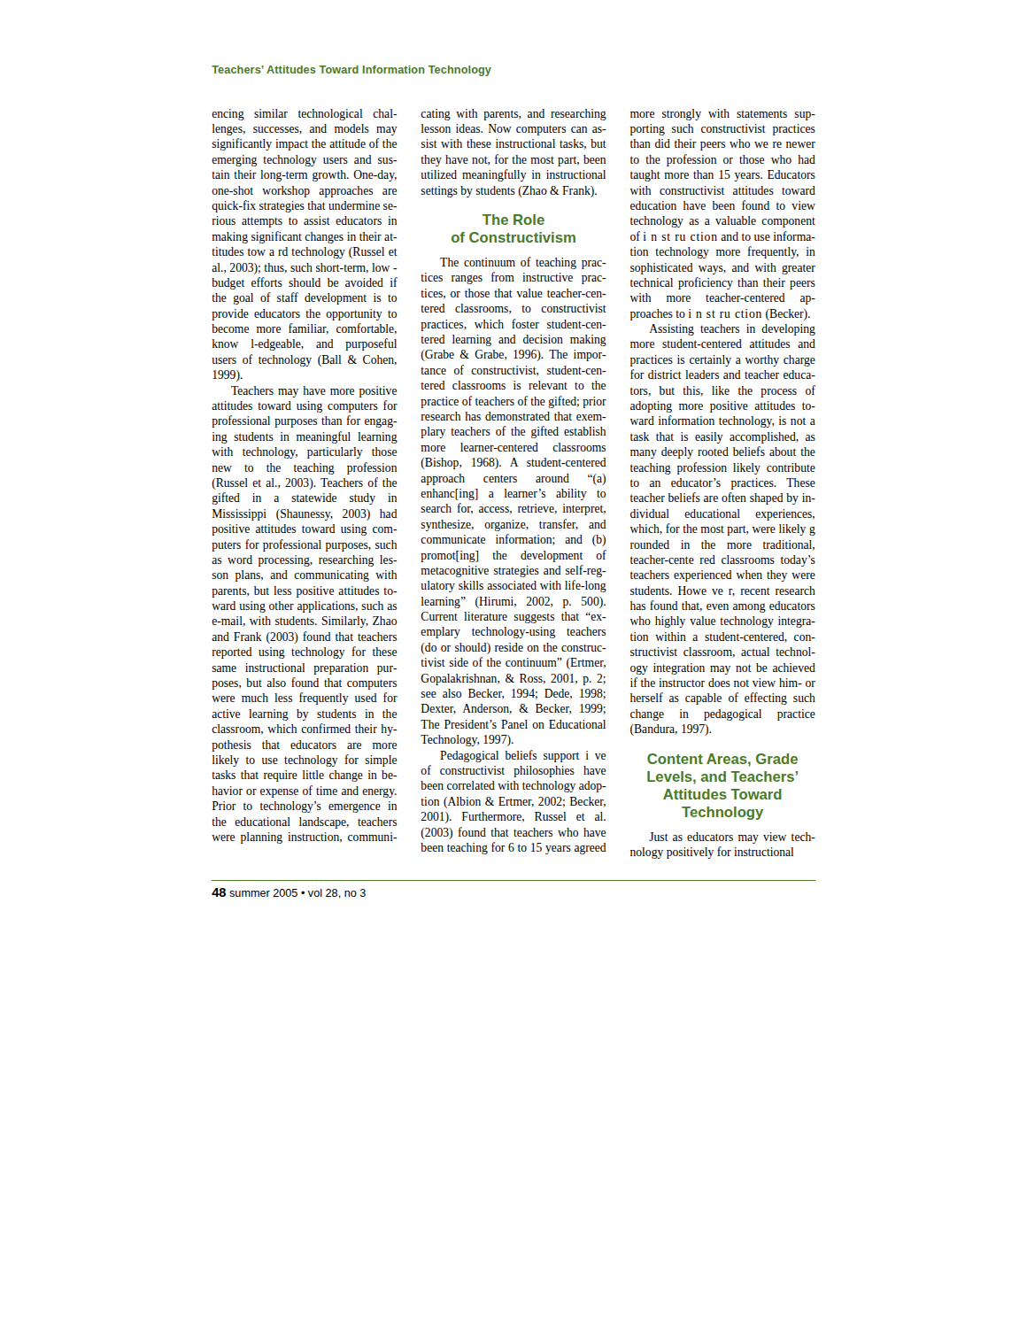Teachers’ Attitudes Toward Information Technology
encing similar technological challenges, successes, and models may significantly impact the attitude of the emerging technology users and sustain their long-term growth. One-day, one-shot workshop approaches are quick-fix strategies that undermine serious attempts to assist educators in making significant changes in their attitudes tow a rd technology (Russel et al., 2003); thus, such short-term, low - budget efforts should be avoided if the goal of staff development is to provide educators the opportunity to become more familiar, comfortable, know l-edgeable, and purposeful users of technology (Ball & Cohen, 1999).
Teachers may have more positive attitudes toward using computers for professional purposes than for engaging students in meaningful learning with technology, particularly those new to the teaching profession (Russel et al., 2003). Teachers of the gifted in a statewide study in Mississippi (Shaunessy, 2003) had positive attitudes toward using computers for professional purposes, such as word processing, researching lesson plans, and communicating with parents, but less positive attitudes toward using other applications, such as e-mail, with students. Similarly, Zhao and Frank (2003) found that teachers reported using technology for these same instructional preparation purposes, but also found that computers were much less frequently used for active learning by students in the classroom, which confirmed their hypothesis that educators are more likely to use technology for simple tasks that require little change in behavior or expense of time and energy. Prior to technology’s emergence in the educational landscape, teachers were planning instruction, communicating with parents, and researching lesson ideas. Now computers can assist with these instructional tasks, but they have not, for the most part, been utilized meaningfully in instructional settings by students (Zhao & Frank).
The Role
of Constructivism
The continuum of teaching practices ranges from instructive practices, or those that value teacher-centered classrooms, to constructivist practices, which foster student-centered learning and decision making (Grabe & Grabe, 1996). The importance of constructivist, student-centered classrooms is relevant to the practice of teachers of the gifted; prior research has demonstrated that exemplary teachers of the gifted establish more learner-centered classrooms (Bishop, 1968). A student-centered approach centers around “(a) enhanc[ing] a learner’s ability to search for, access, retrieve, interpret, synthesize, organize, transfer, and communicate information; and (b) promot[ing] the development of metacognitive strategies and self-regulatory skills associated with life-long learning” (Hirumi, 2002, p. 500). Current literature suggests that “exemplary technology-using teachers (do or should) reside on the constructivist side of the continuum” (Ertmer, Gopalakrishnan, & Ross, 2001, p. 2; see also Becker, 1994; Dede, 1998; Dexter, Anderson, & Becker, 1999; The President’s Panel on Educational Technology, 1997).
Pedagogical beliefs support i ve of constructivist philosophies have been correlated with technology adoption (Albion & Ertmer, 2002; Becker, 2001). Furthermore, Russel et al. (2003) found that teachers who have been teaching for 6 to 15 years agreed more strongly with statements supporting such constructivist practices than did their peers who we re newer to the profession or those who had taught more than 15 years. Educators with constructivist attitudes toward education have been found to view technology as a valuable component of i n st ru ction and to use information technology more frequently, in sophisticated ways, and with greater technical proficiency than their peers with more teacher-centered approaches to i n st ru ction (Becker).
Assisting teachers in developing more student-centered attitudes and practices is certainly a worthy charge for district leaders and teacher educators, but this, like the process of adopting more positive attitudes toward information technology, is not a task that is easily accomplished, as many deeply rooted beliefs about the teaching profession likely contribute to an educator’s practices. These teacher beliefs are often shaped by individual educational experiences, which, for the most part, were likely g rounded in the more traditional, teacher-cente red classrooms today’s teachers experienced when they were students. Howe ve r, recent research has found that, even among educators who highly value technology integration within a student-centered, constructivist classroom, actual technology integration may not be achieved if the instructor does not view him- or herself as capable of effecting such change in pedagogical practice (Bandura, 1997).
Content Areas, Grade Levels, and Teachers’ Attitudes Toward Technology
Just as educators may view technology positively for instructional
48 summer 2005 • vol 28, no 3